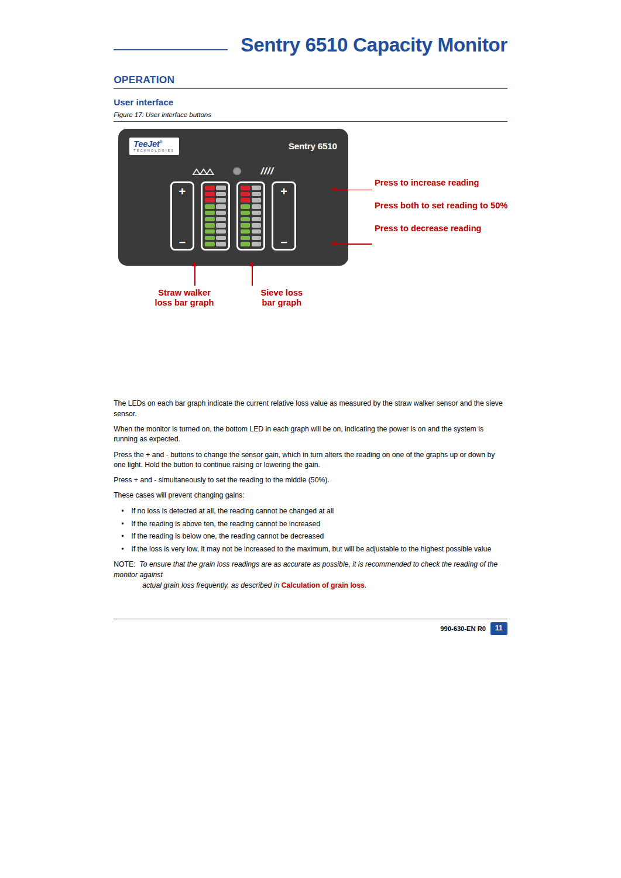Sentry 6510 Capacity Monitor
OPERATION
User interface
Figure 17: User interface buttons
TeeJet®
Technologies
Sentry 6510
△△△ ////
+ −
+ −
Press to increase reading
Press both to set reading to 50%
Press to decrease reading
Straw walker
loss bar graph
Sieve loss
bar graph
The LEDs on each bar graph indicate the current relative loss value as measured by the straw walker sensor and the sieve sensor.
When the monitor is turned on, the bottom LED in each graph will be on, indicating the power is on and the system is running as expected.
Press the + and - buttons to change the sensor gain, which in turn alters the reading on one of the graphs up or down by one light. Hold the button to continue raising or lowering the gain.
Press + and - simultaneously to set the reading to the middle (50%).
These cases will prevent changing gains:
If no loss is detected at all, the reading cannot be changed at all
If the reading is above ten, the reading cannot be increased
If the reading is below one, the reading cannot be decreased
If the loss is very low, it may not be increased to the maximum, but will be adjustable to the highest possible value
NOTE: To ensure that the grain loss readings are as accurate as possible, it is recommended to check the reading of the monitor against actual grain loss frequently, as described in Calculation of grain loss.
990-630-EN R0 11